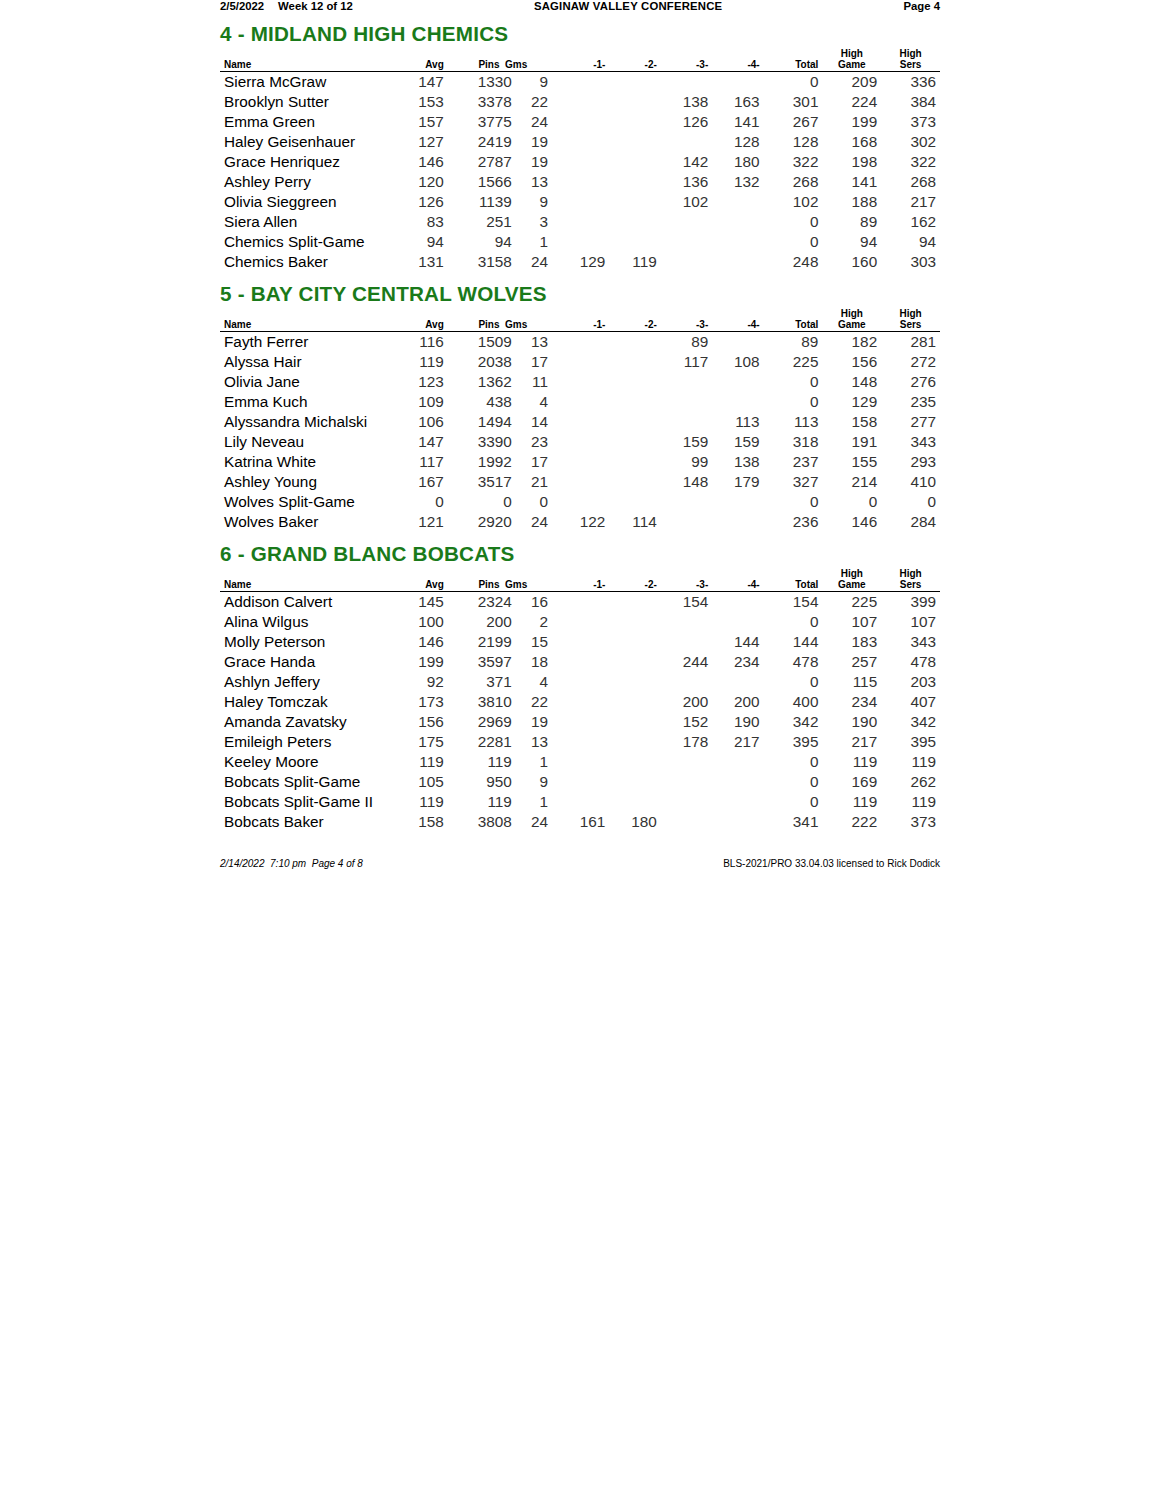2/5/2022 Week 12 of 12
SAGINAW VALLEY CONFERENCE
Page 4
4 - MIDLAND HIGH CHEMICS
| | High | High |
| --- | --- | --- |
| Name | Avg | Pins Gms | -1- | -2- | -3- | -4- | Total | Game | Sers |
| Sierra McGraw | 147 | 1330 | 9 | | | | | 0 | 209 | 336 |
| Brooklyn Sutter | 153 | 3378 | 22 | | | 138 | 163 | 301 | 224 | 384 |
| Emma Green | 157 | 3775 | 24 | | | 126 | 141 | 267 | 199 | 373 |
| Haley Geisenhauer | 127 | 2419 | 19 | | | | 128 | 128 | 168 | 302 |
| Grace Henriquez | 146 | 2787 | 19 | | | 142 | 180 | 322 | 198 | 322 |
| Ashley Perry | 120 | 1566 | 13 | | | 136 | 132 | 268 | 141 | 268 |
| Olivia Sieggreen | 126 | 1139 | 9 | | | 102 | | 102 | 188 | 217 |
| Siera Allen | 83 | 251 | 3 | | | | | 0 | 89 | 162 |
| Chemics Split-Game | 94 | 94 | 1 | | | | | 0 | 94 | 94 |
| Chemics Baker | 131 | 3158 | 24 | 129 | 119 | | | 248 | 160 | 303 |
5 - BAY CITY CENTRAL WOLVES
| | High | High |
| --- | --- | --- |
| Name | Avg | Pins Gms | -1- | -2- | -3- | -4- | Total | Game | Sers |
| Fayth Ferrer | 116 | 1509 | 13 | | | 89 | | 89 | 182 | 281 |
| Alyssa Hair | 119 | 2038 | 17 | | | 117 | 108 | 225 | 156 | 272 |
| Olivia Jane | 123 | 1362 | 11 | | | | | 0 | 148 | 276 |
| Emma Kuch | 109 | 438 | 4 | | | | | 0 | 129 | 235 |
| Alyssandra Michalski | 106 | 1494 | 14 | | | | 113 | 113 | 158 | 277 |
| Lily Neveau | 147 | 3390 | 23 | | | 159 | 159 | 318 | 191 | 343 |
| Katrina White | 117 | 1992 | 17 | | | 99 | 138 | 237 | 155 | 293 |
| Ashley Young | 167 | 3517 | 21 | | | 148 | 179 | 327 | 214 | 410 |
| Wolves Split-Game | 0 | 0 | 0 | | | | | 0 | 0 | 0 |
| Wolves Baker | 121 | 2920 | 24 | 122 | 114 | | | 236 | 146 | 284 |
6 - GRAND BLANC BOBCATS
| | High | High |
| --- | --- | --- |
| Name | Avg | Pins Gms | -1- | -2- | -3- | -4- | Total | Game | Sers |
| Addison Calvert | 145 | 2324 | 16 | | | 154 | | 154 | 225 | 399 |
| Alina Wilgus | 100 | 200 | 2 | | | | | 0 | 107 | 107 |
| Molly Peterson | 146 | 2199 | 15 | | | | 144 | 144 | 183 | 343 |
| Grace Handa | 199 | 3597 | 18 | | | 244 | 234 | 478 | 257 | 478 |
| Ashlyn Jeffery | 92 | 371 | 4 | | | | | 0 | 115 | 203 |
| Haley Tomczak | 173 | 3810 | 22 | | | 200 | 200 | 400 | 234 | 407 |
| Amanda Zavatsky | 156 | 2969 | 19 | | | 152 | 190 | 342 | 190 | 342 |
| Emileigh Peters | 175 | 2281 | 13 | | | 178 | 217 | 395 | 217 | 395 |
| Keeley Moore | 119 | 119 | 1 | | | | | 0 | 119 | 119 |
| Bobcats Split-Game | 105 | 950 | 9 | | | | | 0 | 169 | 262 |
| Bobcats Split-Game II | 119 | 119 | 1 | | | | | 0 | 119 | 119 |
| Bobcats Baker | 158 | 3808 | 24 | 161 | 180 | | | 341 | 222 | 373 |
2/14/2022 7:10 pm Page 4 of 8
BLS-2021/PRO 33.04.03 licensed to Rick Dodick